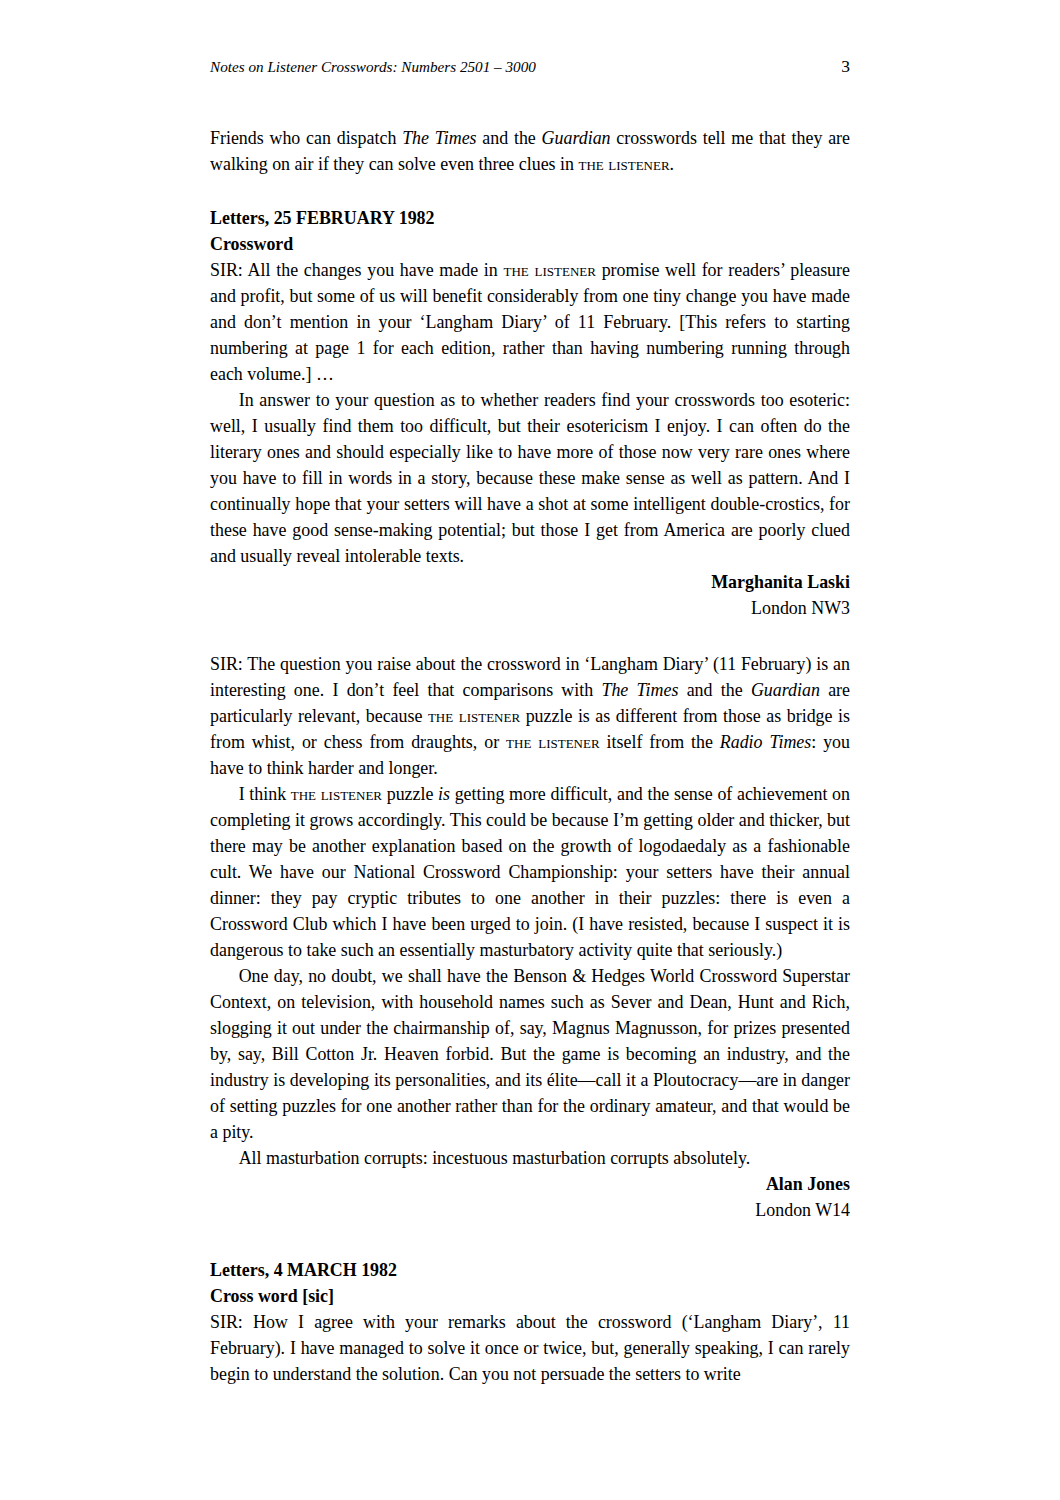Notes on Listener Crosswords: Numbers 2501 – 3000 3
Friends who can dispatch The Times and the Guardian crosswords tell me that they are walking on air if they can solve even three clues in the listener.
Letters, 25 FEBRUARY 1982
Crossword
SIR: All the changes you have made in the listener promise well for readers’ pleasure and profit, but some of us will benefit considerably from one tiny change you have made and don’t mention in your ‘Langham Diary’ of 11 February. [This refers to starting numbering at page 1 for each edition, rather than having numbering running through each volume.] …
In answer to your question as to whether readers find your crosswords too esoteric: well, I usually find them too difficult, but their esotericism I enjoy. I can often do the literary ones and should especially like to have more of those now very rare ones where you have to fill in words in a story, because these make sense as well as pattern. And I continually hope that your setters will have a shot at some intelligent double-crostics, for these have good sense-making potential; but those I get from America are poorly clued and usually reveal intolerable texts.
Marghanita Laski
London NW3
SIR: The question you raise about the crossword in ‘Langham Diary’ (11 February) is an interesting one. I don’t feel that comparisons with The Times and the Guardian are particularly relevant, because the listener puzzle is as different from those as bridge is from whist, or chess from draughts, or the listener itself from the Radio Times: you have to think harder and longer.
I think the listener puzzle is getting more difficult, and the sense of achievement on completing it grows accordingly. This could be because I’m getting older and thicker, but there may be another explanation based on the growth of logodaedaly as a fashionable cult. We have our National Crossword Championship: your setters have their annual dinner: they pay cryptic tributes to one another in their puzzles: there is even a Crossword Club which I have been urged to join. (I have resisted, because I suspect it is dangerous to take such an essentially masturbatory activity quite that seriously.)
One day, no doubt, we shall have the Benson & Hedges World Crossword Superstar Context, on television, with household names such as Sever and Dean, Hunt and Rich, slogging it out under the chairmanship of, say, Magnus Magnusson, for prizes presented by, say, Bill Cotton Jr. Heaven forbid. But the game is becoming an industry, and the industry is developing its personalities, and its élite—call it a Ploutocracy—are in danger of setting puzzles for one another rather than for the ordinary amateur, and that would be a pity.
All masturbation corrupts: incestuous masturbation corrupts absolutely.
Alan Jones
London W14
Letters, 4 MARCH 1982
Cross word [sic]
SIR: How I agree with your remarks about the crossword (‘Langham Diary’, 11 February). I have managed to solve it once or twice, but, generally speaking, I can rarely begin to understand the solution. Can you not persuade the setters to write